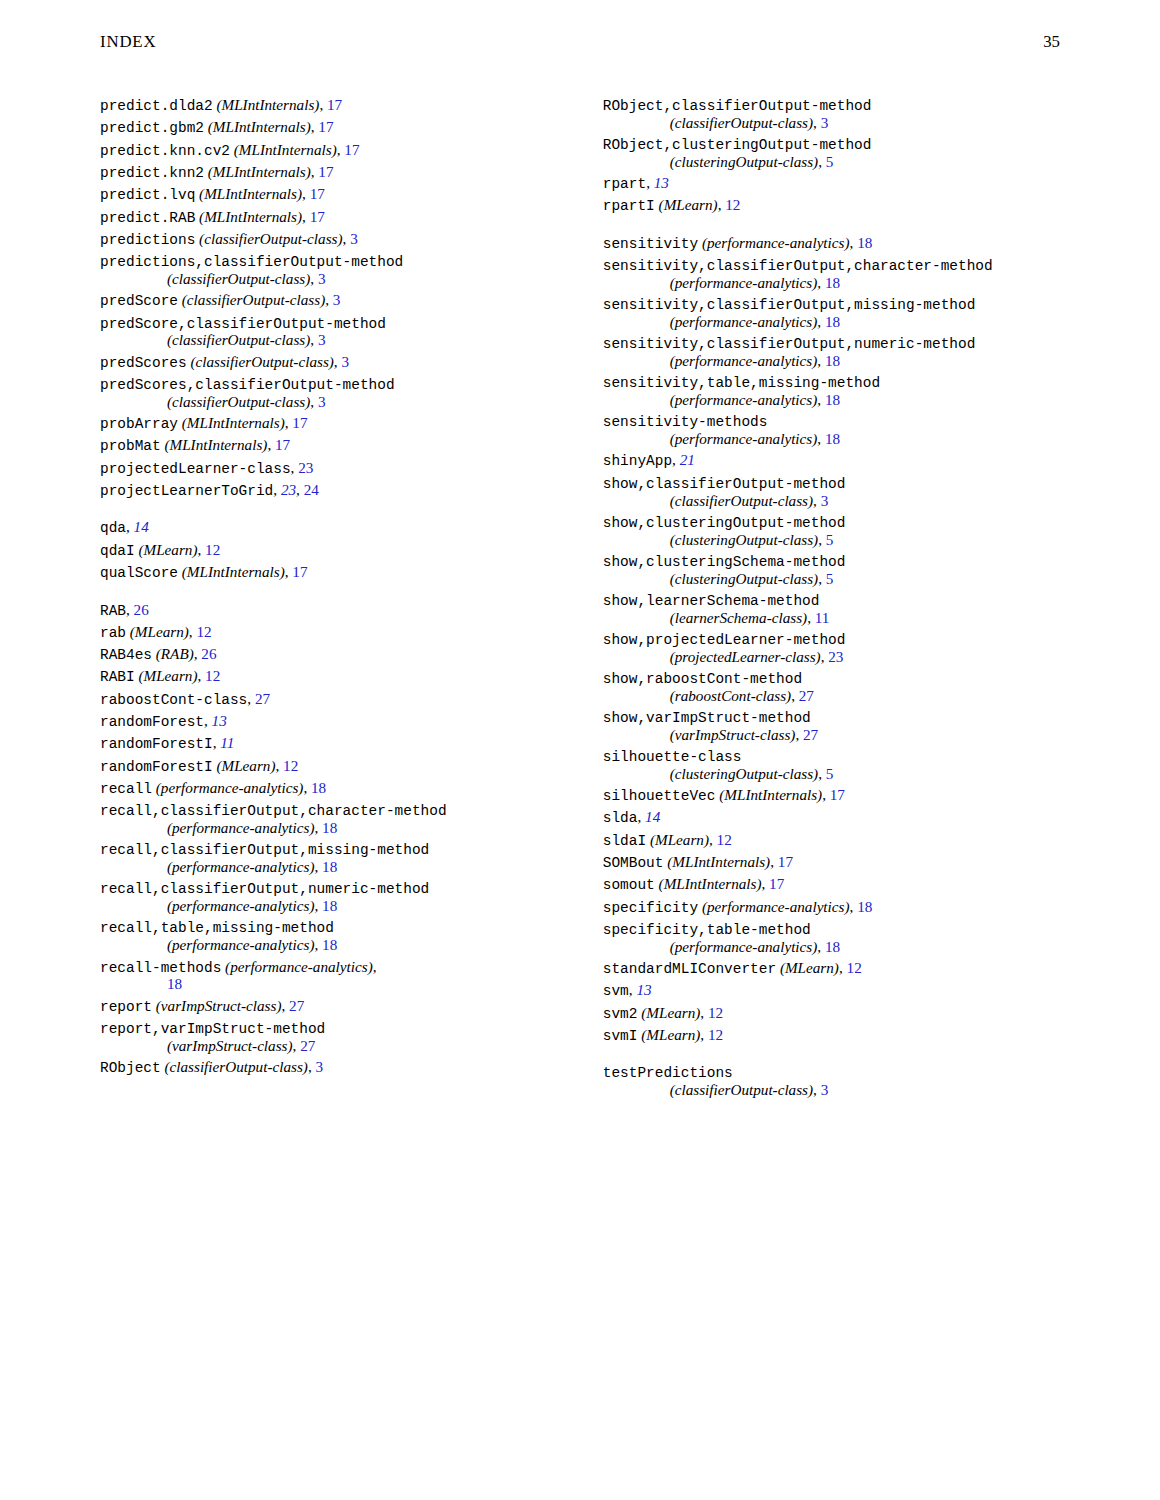INDEX 35
predict.dlda2 (MLIntInternals), 17
predict.gbm2 (MLIntInternals), 17
predict.knn.cv2 (MLIntInternals), 17
predict.knn2 (MLIntInternals), 17
predict.lvq (MLIntInternals), 17
predict.RAB (MLIntInternals), 17
predictions (classifierOutput-class), 3
predictions,classifierOutput-method
(classifierOutput-class), 3
predScore (classifierOutput-class), 3
predScore,classifierOutput-method
(classifierOutput-class), 3
predScores (classifierOutput-class), 3
predScores,classifierOutput-method
(classifierOutput-class), 3
probArray (MLIntInternals), 17
probMat (MLIntInternals), 17
projectedLearner-class, 23
projectLearnerToGrid, 23, 24
qda, 14
qdaI (MLearn), 12
qualScore (MLIntInternals), 17
RAB, 26
rab (MLearn), 12
RAB4es (RAB), 26
RABI (MLearn), 12
raboostCont-class, 27
randomForest, 13
randomForestI, 11
randomForestI (MLearn), 12
recall (performance-analytics), 18
recall,classifierOutput,character-method
(performance-analytics), 18
recall,classifierOutput,missing-method
(performance-analytics), 18
recall,classifierOutput,numeric-method
(performance-analytics), 18
recall,table,missing-method
(performance-analytics), 18
recall-methods (performance-analytics),
18
report (varImpStruct-class), 27
report,varImpStruct-method
(varImpStruct-class), 27
RObject (classifierOutput-class), 3
RObject,classifierOutput-method
(classifierOutput-class), 3
RObject,clusteringOutput-method
(clusteringOutput-class), 5
rpart, 13
rpartI (MLearn), 12
sensitivity (performance-analytics), 18
sensitivity,classifierOutput,character-method
(performance-analytics), 18
sensitivity,classifierOutput,missing-method
(performance-analytics), 18
sensitivity,classifierOutput,numeric-method
(performance-analytics), 18
sensitivity,table,missing-method
(performance-analytics), 18
sensitivity-methods
(performance-analytics), 18
shinyApp, 21
show,classifierOutput-method
(classifierOutput-class), 3
show,clusteringOutput-method
(clusteringOutput-class), 5
show,clusteringSchema-method
(clusteringOutput-class), 5
show,learnerSchema-method
(learnerSchema-class), 11
show,projectedLearner-method
(projectedLearner-class), 23
show,raboostCont-method
(raboostCont-class), 27
show,varImpStruct-method
(varImpStruct-class), 27
silhouette-class
(clusteringOutput-class), 5
silhouetteVec (MLIntInternals), 17
slda, 14
sldaI (MLearn), 12
SOMBout (MLIntInternals), 17
somout (MLIntInternals), 17
specificity (performance-analytics), 18
specificity,table-method
(performance-analytics), 18
standardMLIConverter (MLearn), 12
svm, 13
svm2 (MLearn), 12
svmI (MLearn), 12
testPredictions
(classifierOutput-class), 3